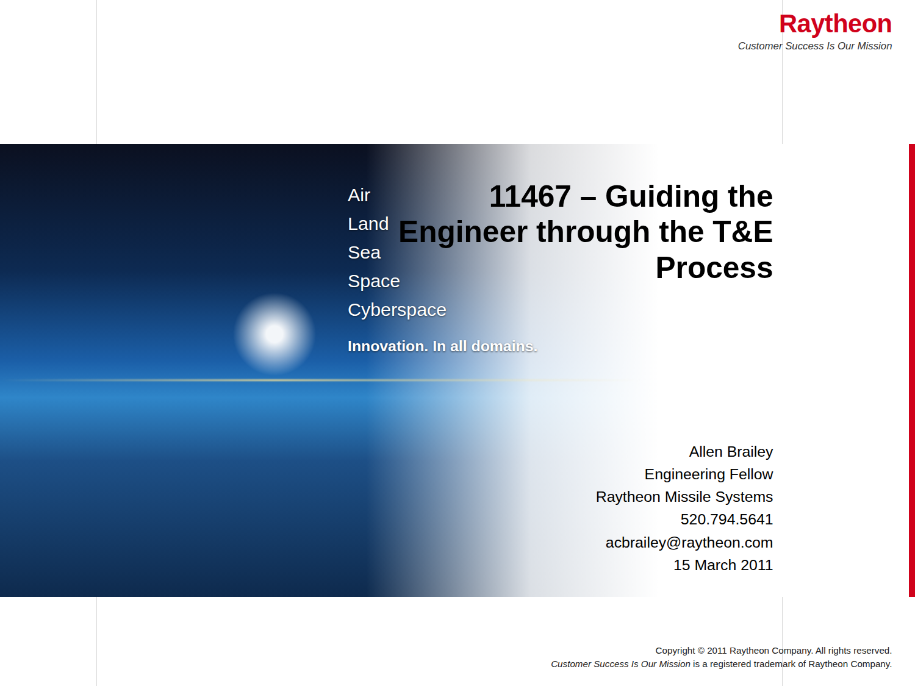Raytheon
Customer Success Is Our Mission
Air
Land
Sea
Space
Cyberspace
Innovation. In all domains.
11467 – Guiding the Engineer through the T&E Process
Allen Brailey
Engineering Fellow
Raytheon Missile Systems
520.794.5641
acbrailey@raytheon.com
15 March 2011
Copyright © 2011 Raytheon Company. All rights reserved.
Customer Success Is Our Mission is a registered trademark of Raytheon Company.